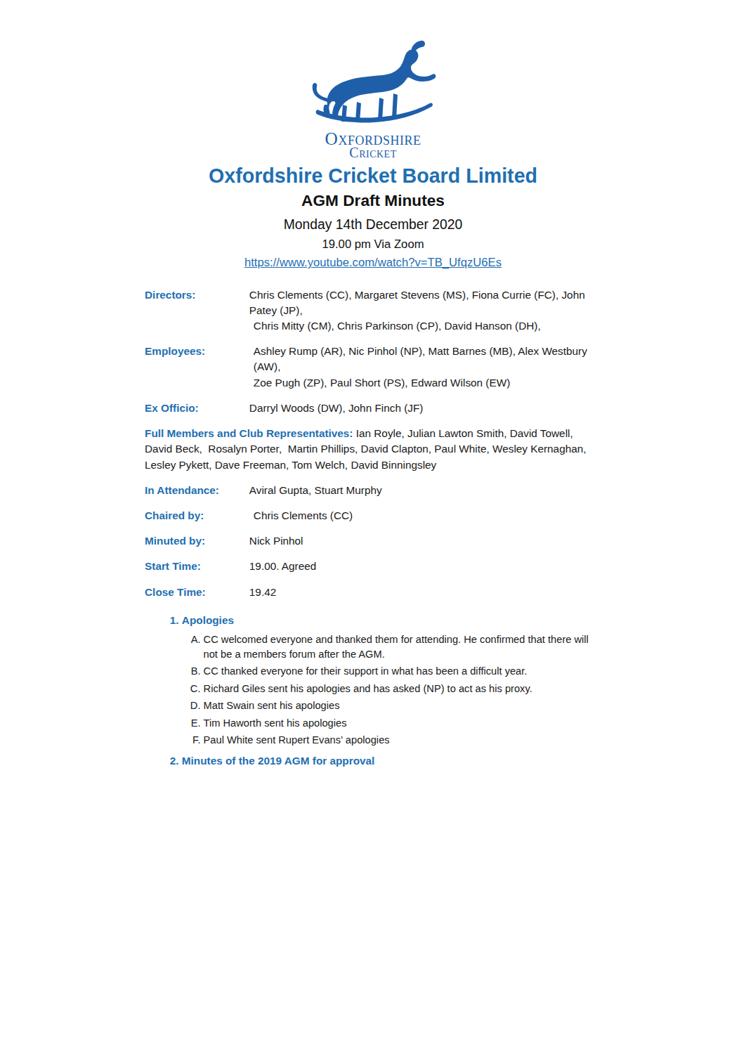Oxfordshire Cricket
Oxfordshire Cricket Board Limited
AGM Draft Minutes
Monday 14th December 2020
19.00 pm Via Zoom
https://www.youtube.com/watch?v=TB_UfqzU6Es
Directors:
Chris Clements (CC), Margaret Stevens (MS), Fiona Currie (FC), John Patey (JP), Chris Mitty (CM), Chris Parkinson (CP), David Hanson (DH),
Employees:
Ashley Rump (AR), Nic Pinhol (NP), Matt Barnes (MB), Alex Westbury (AW), Zoe Pugh (ZP), Paul Short (PS), Edward Wilson (EW)
Ex Officio:
Darryl Woods (DW), John Finch (JF)
Full Members and Club Representatives: Ian Royle, Julian Lawton Smith, David Towell, David Beck, Rosalyn Porter, Martin Phillips, David Clapton, Paul White, Wesley Kernaghan, Lesley Pykett, Dave Freeman, Tom Welch, David Binningsley
In Attendance:
Aviral Gupta, Stuart Murphy
Chaired by:
Chris Clements (CC)
Minuted by:
Nick Pinhol
Start Time:
19.00. Agreed
Close Time:
19.42
Apologies
CC welcomed everyone and thanked them for attending. He confirmed that there will not be a members forum after the AGM.
CC thanked everyone for their support in what has been a difficult year.
Richard Giles sent his apologies and has asked (NP) to act as his proxy.
Matt Swain sent his apologies
Tim Haworth sent his apologies
Paul White sent Rupert Evans’ apologies
Minutes of the 2019 AGM for approval